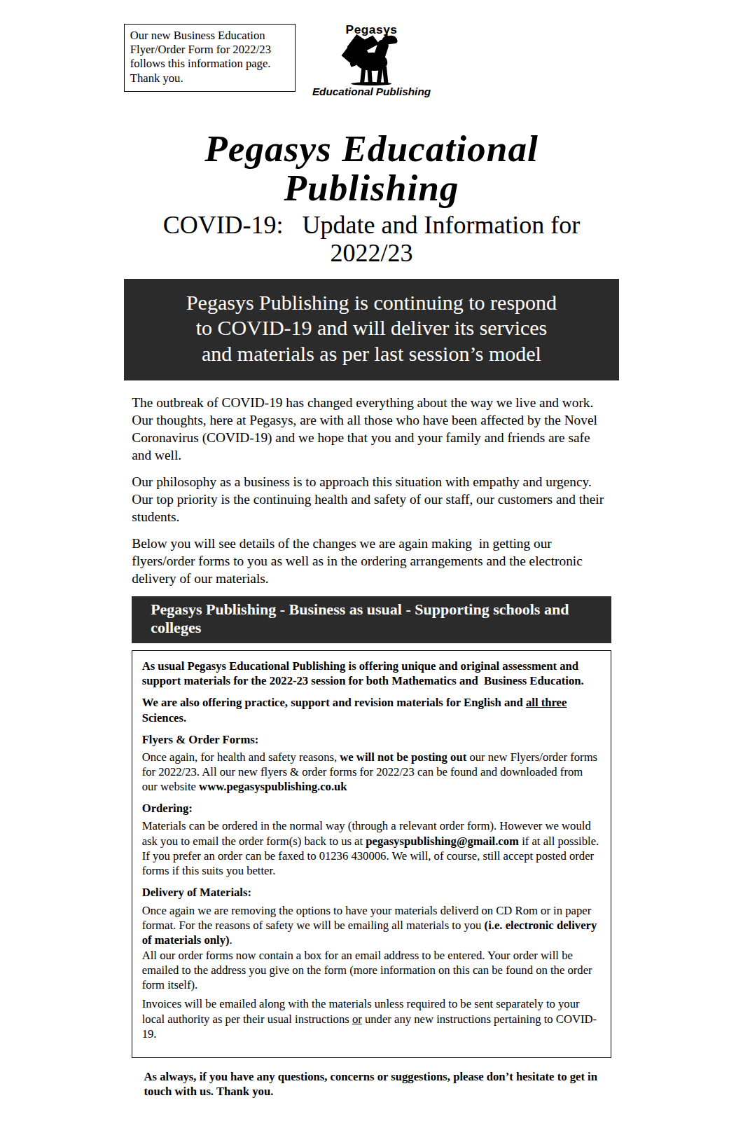Our new Business Education Flyer/Order Form for 2022/23 follows this information page. Thank you.
Pegasys
Educational Publishing
Pegasys Educational Publishing
COVID-19: Update and Information for 2022/23
Pegasys Publishing is continuing to respond
to COVID-19 and will deliver its services
and materials as per last session’s model
The outbreak of COVID-19 has changed everything about the way we live and work. Our thoughts, here at Pegasys, are with all those who have been affected by the Novel Coronavirus (COVID-19) and we hope that you and your family and friends are safe and well.
Our philosophy as a business is to approach this situation with empathy and urgency. Our top priority is the continuing health and safety of our staff, our customers and their students.
Below you will see details of the changes we are again making in getting our flyers/order forms to you as well as in the ordering arrangements and the electronic delivery of our materials.
Pegasys Publishing - Business as usual - Supporting schools and colleges
As usual Pegasys Educational Publishing is offering unique and original assessment and support materials for the 2022-23 session for both Mathematics and Business Education.
We are also offering practice, support and revision materials for English and all three Sciences.
Flyers & Order Forms:
Once again, for health and safety reasons, we will not be posting out our new Flyers/order forms for 2022/23. All our new flyers & order forms for 2022/23 can be found and downloaded from our website www.pegasyspublishing.co.uk
Ordering:
Materials can be ordered in the normal way (through a relevant order form). However we would ask you to email the order form(s) back to us at pegasyspublishing@gmail.com if at all possible. If you prefer an order can be faxed to 01236 430006. We will, of course, still accept posted order forms if this suits you better.
Delivery of Materials:
Once again we are removing the options to have your materials deliverd on CD Rom or in paper format. For the reasons of safety we will be emailing all materials to you (i.e. electronic delivery of materials only).
All our order forms now contain a box for an email address to be entered. Your order will be emailed to the address you give on the form (more information on this can be found on the order form itself).
Invoices will be emailed along with the materials unless required to be sent separately to your local authority as per their usual instructions or under any new instructions pertaining to COVID-19.
As always, if you have any questions, concerns or suggestions, please don’t hesitate to get in touch with us. Thank you.